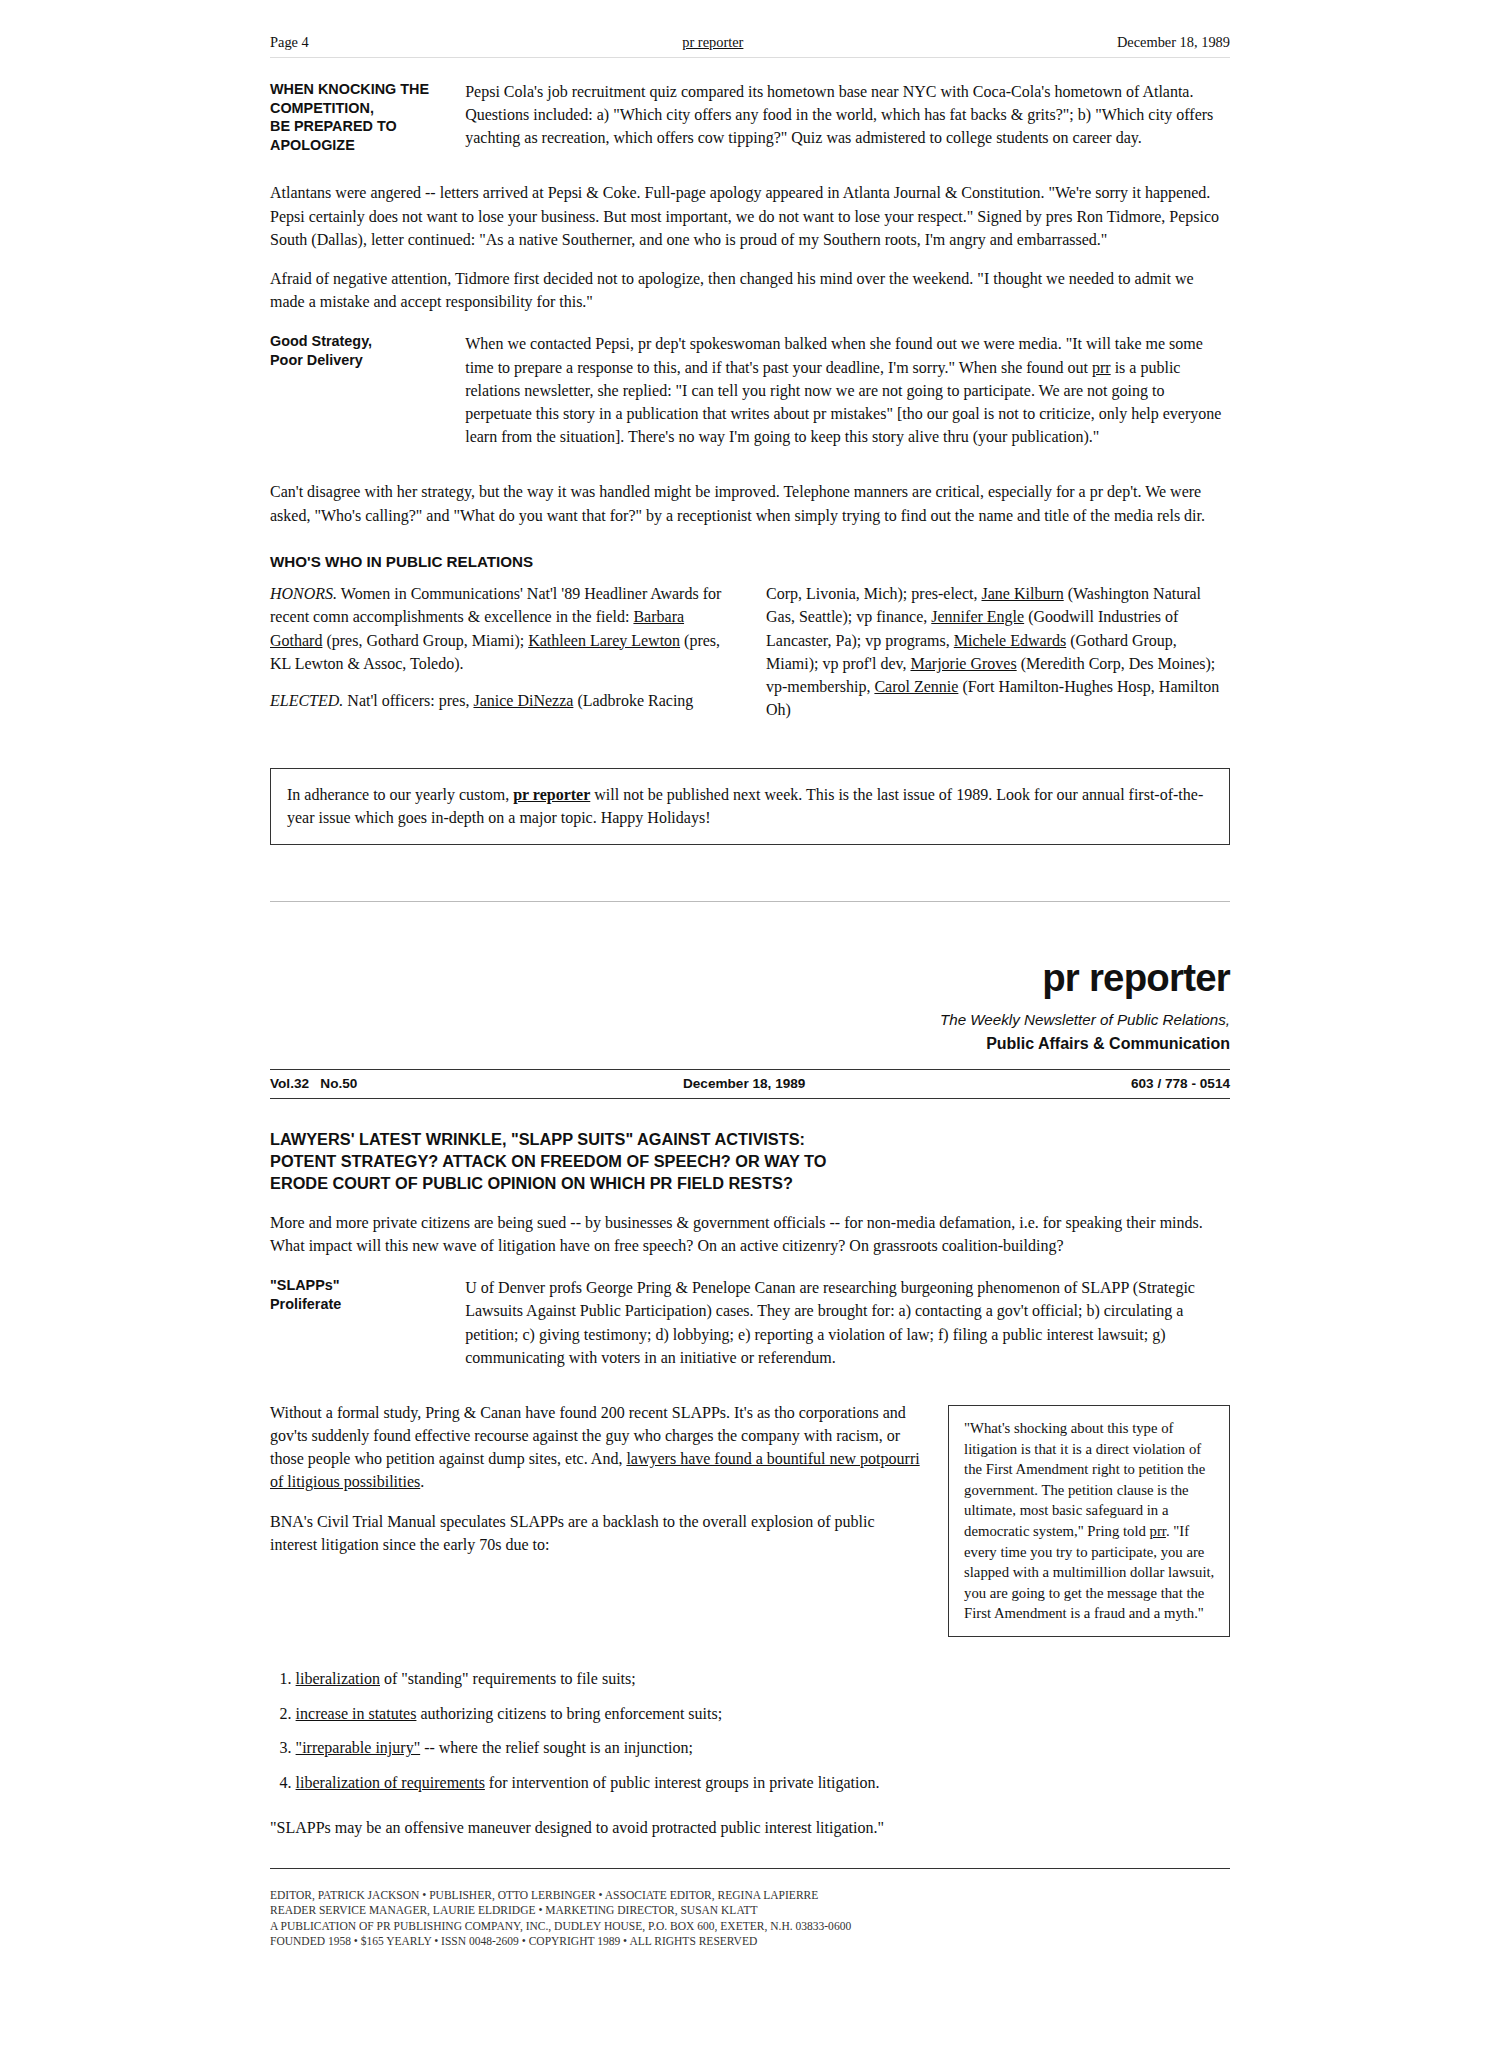Page 4 pr reporter December 18, 1989
WHEN KNOCKING THE COMPETITION,
BE PREPARED TO APOLOGIZE
Pepsi Cola's job recruitment quiz compared its hometown base near NYC with Coca-Cola's hometown of Atlanta. Questions included: a) "Which city offers any food in the world, which has fat backs & grits?"; b) "Which city offers yachting as recreation, which offers cow tipping?" Quiz was admistered to college students on career day.
Atlantans were angered -- letters arrived at Pepsi & Coke. Full-page apology appeared in Atlanta Journal & Constitution. "We're sorry it happened. Pepsi certainly does not want to lose your business. But most important, we do not want to lose your respect." Signed by pres Ron Tidmore, Pepsico South (Dallas), letter continued: "As a native Southerner, and one who is proud of my Southern roots, I'm angry and embarrassed."
Afraid of negative attention, Tidmore first decided not to apologize, then changed his mind over the weekend. "I thought we needed to admit we made a mistake and accept responsibility for this."
Good Strategy,
Poor Delivery
When we contacted Pepsi, pr dep't spokeswoman balked when she found out we were media. "It will take me some time to prepare a response to this, and if that's past your deadline, I'm sorry." When she found out prr is a public relations newsletter, she replied: "I can tell you right now we are not going to participate. We are not going to perpetuate this story in a publication that writes about pr mistakes" [tho our goal is not to criticize, only help everyone learn from the situation]. There's no way I'm going to keep this story alive thru (your publication)."
Can't disagree with her strategy, but the way it was handled might be improved. Telephone manners are critical, especially for a pr dep't. We were asked, "Who's calling?" and "What do you want that for?" by a receptionist when simply trying to find out the name and title of the media rels dir.
Who's Who in Public Relations
HONORS. Women in Communications' Nat'l '89 Headliner Awards for recent comn accomplishments & excellence in the field: Barbara Gothard (pres, Gothard Group, Miami); Kathleen Larey Lewton (pres, KL Lewton & Assoc, Toledo).
ELECTED. Nat'l officers: pres, Janice DiNezza (Ladbroke Racing
Corp, Livonia, Mich); pres-elect, Jane Kilburn (Washington Natural Gas, Seattle); vp finance, Jennifer Engle (Goodwill Industries of Lancaster, Pa); vp programs, Michele Edwards (Gothard Group, Miami); vp prof'l dev, Marjorie Groves (Meredith Corp, Des Moines); vp-membership, Carol Zennie (Fort Hamilton-Hughes Hosp, Hamilton Oh)
In adherance to our yearly custom, pr reporter will not be published next week. This is the last issue of 1989. Look for our annual first-of-the-year issue which goes in-depth on a major topic. Happy Holidays!
pr reporter
The Weekly Newsletter of Public Relations,
Public Affairs & Communication
Vol.32 No.50 December 18, 1989 603 / 778 - 0514
Lawyers' Latest Wrinkle, "SLAPP Suits" Against Activists:
Potent Strategy? Attack on Freedom of Speech? Or Way to
Erode Court of Public Opinion on Which PR Field Rests?
More and more private citizens are being sued -- by businesses & government officials -- for non-media defamation, i.e. for speaking their minds. What impact will this new wave of litigation have on free speech? On an active citizenry? On grassroots coalition-building?
"SLAPPs"
Proliferate
U of Denver profs George Pring & Penelope Canan are researching burgeoning phenomenon of SLAPP (Strategic Lawsuits Against Public Participation) cases. They are brought for: a) contacting a gov't official; b) circulating a petition; c) giving testimony; d) lobbying; e) reporting a violation of law; f) filing a public interest lawsuit; g) communicating with voters in an initiative or referendum.
"What's shocking about this type of litigation is that it is a direct violation of the First Amendment right to petition the government. The petition clause is the ultimate, most basic safeguard in a democratic system," Pring told prr. "If every time you try to participate, you are slapped with a multimillion dollar lawsuit, you are going to get the message that the First Amendment is a fraud and a myth."
Without a formal study, Pring & Canan have found 200 recent SLAPPs. It's as tho corporations and gov'ts suddenly found effective recourse against the guy who charges the company with racism, or those people who petition against dump sites, etc. And, lawyers have found a bountiful new potpourri of litigious possibilities.
BNA's Civil Trial Manual speculates SLAPPs are a backlash to the overall explosion of public interest litigation since the early 70s due to:
liberalization of "standing" requirements to file suits;
increase in statutes authorizing citizens to bring enforcement suits;
"irreparable injury" -- where the relief sought is an injunction;
liberalization of requirements for intervention of public interest groups in private litigation.
"SLAPPs may be an offensive maneuver designed to avoid protracted public interest litigation."
EDITOR, PATRICK JACKSON • PUBLISHER, OTTO LERBINGER • ASSOCIATE EDITOR, REGINA LAPIERRE
READER SERVICE MANAGER, LAURIE ELDRIDGE • MARKETING DIRECTOR, SUSAN KLATT
A PUBLICATION OF PR PUBLISHING COMPANY, INC., DUDLEY HOUSE, P.O. BOX 600, EXETER, N.H. 03833-0600
FOUNDED 1958 • $165 YEARLY • ISSN 0048-2609 • COPYRIGHT 1989 • ALL RIGHTS RESERVED